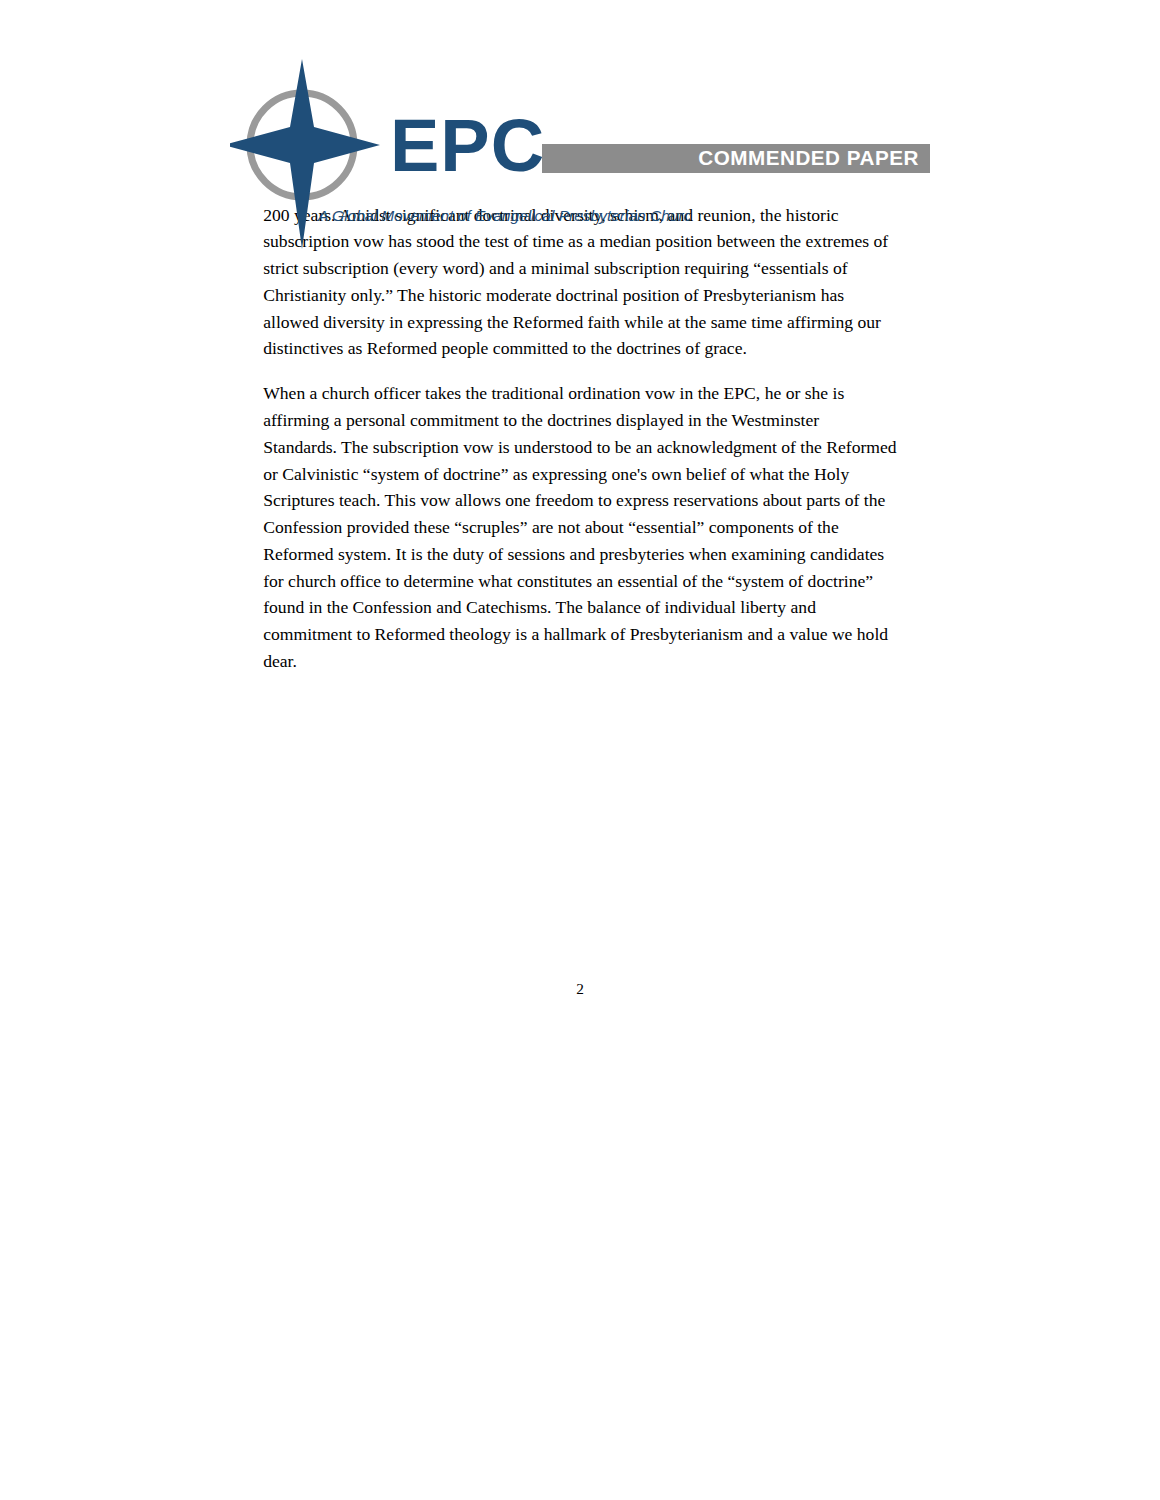EPC A Global Movement of Evangelical Presbyterian Churches
Commended Paper
200 years. Amidst significant doctrinal diversity, schism, and reunion, the historic subscription vow has stood the test of time as a median position between the extremes of strict subscription (every word) and a minimal subscription requiring “essentials of Christianity only.” The historic moderate doctrinal position of Presbyterianism has allowed diversity in expressing the Reformed faith while at the same time affirming our distinctives as Reformed people committed to the doctrines of grace.
When a church officer takes the traditional ordination vow in the EPC, he or she is affirming a personal commitment to the doctrines displayed in the Westminster Standards. The subscription vow is understood to be an acknowledgment of the Reformed or Calvinistic “system of doctrine” as expressing one's own belief of what the Holy Scriptures teach. This vow allows one freedom to express reservations about parts of the Confession provided these “scruples” are not about “essential” components of the Reformed system. It is the duty of sessions and presbyteries when examining candidates for church office to determine what constitutes an essential of the “system of doctrine” found in the Confession and Catechisms. The balance of individual liberty and commitment to Reformed theology is a hallmark of Presbyterianism and a value we hold dear.
2